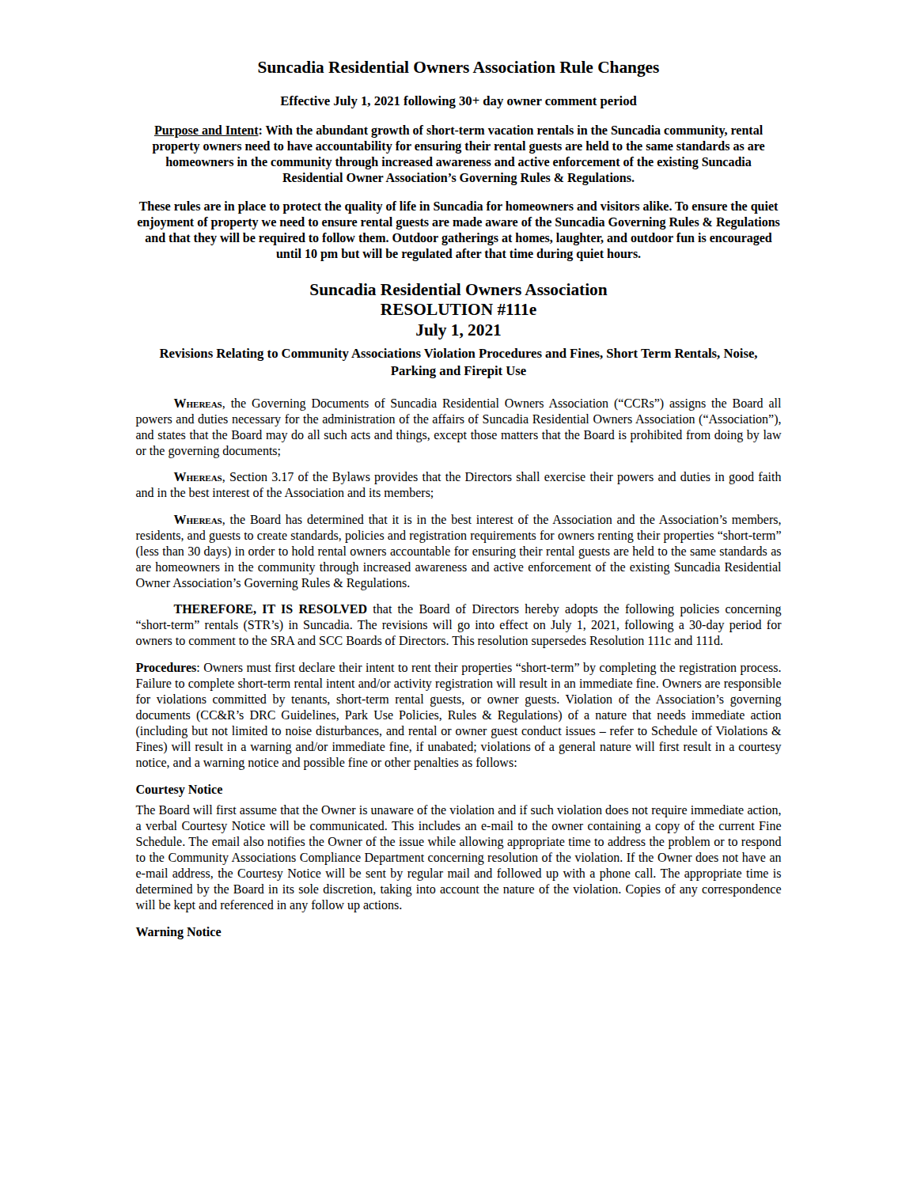Suncadia Residential Owners Association Rule Changes
Effective July 1, 2021 following 30+ day owner comment period
Purpose and Intent: With the abundant growth of short-term vacation rentals in the Suncadia community, rental property owners need to have accountability for ensuring their rental guests are held to the same standards as are homeowners in the community through increased awareness and active enforcement of the existing Suncadia Residential Owner Association’s Governing Rules & Regulations.
These rules are in place to protect the quality of life in Suncadia for homeowners and visitors alike. To ensure the quiet enjoyment of property we need to ensure rental guests are made aware of the Suncadia Governing Rules & Regulations and that they will be required to follow them. Outdoor gatherings at homes, laughter, and outdoor fun is encouraged until 10 pm but will be regulated after that time during quiet hours.
Suncadia Residential Owners Association
RESOLUTION #111e
July 1, 2021
Revisions Relating to Community Associations Violation Procedures and Fines, Short Term Rentals, Noise, Parking and Firepit Use
Whereas, the Governing Documents of Suncadia Residential Owners Association (“CCRs”) assigns the Board all powers and duties necessary for the administration of the affairs of Suncadia Residential Owners Association (“Association”), and states that the Board may do all such acts and things, except those matters that the Board is prohibited from doing by law or the governing documents;
Whereas, Section 3.17 of the Bylaws provides that the Directors shall exercise their powers and duties in good faith and in the best interest of the Association and its members;
Whereas, the Board has determined that it is in the best interest of the Association and the Association’s members, residents, and guests to create standards, policies and registration requirements for owners renting their properties “short-term” (less than 30 days) in order to hold rental owners accountable for ensuring their rental guests are held to the same standards as are homeowners in the community through increased awareness and active enforcement of the existing Suncadia Residential Owner Association’s Governing Rules & Regulations.
THEREFORE, IT IS RESOLVED that the Board of Directors hereby adopts the following policies concerning “short-term” rentals (STR’s) in Suncadia. The revisions will go into effect on July 1, 2021, following a 30-day period for owners to comment to the SRA and SCC Boards of Directors. This resolution supersedes Resolution 111c and 111d.
Procedures: Owners must first declare their intent to rent their properties “short-term” by completing the registration process. Failure to complete short-term rental intent and/or activity registration will result in an immediate fine. Owners are responsible for violations committed by tenants, short-term rental guests, or owner guests. Violation of the Association’s governing documents (CC&R’s DRC Guidelines, Park Use Policies, Rules & Regulations) of a nature that needs immediate action (including but not limited to noise disturbances, and rental or owner guest conduct issues – refer to Schedule of Violations & Fines) will result in a warning and/or immediate fine, if unabated; violations of a general nature will first result in a courtesy notice, and a warning notice and possible fine or other penalties as follows:
Courtesy Notice
The Board will first assume that the Owner is unaware of the violation and if such violation does not require immediate action, a verbal Courtesy Notice will be communicated. This includes an e-mail to the owner containing a copy of the current Fine Schedule. The email also notifies the Owner of the issue while allowing appropriate time to address the problem or to respond to the Community Associations Compliance Department concerning resolution of the violation. If the Owner does not have an e-mail address, the Courtesy Notice will be sent by regular mail and followed up with a phone call. The appropriate time is determined by the Board in its sole discretion, taking into account the nature of the violation. Copies of any correspondence will be kept and referenced in any follow up actions.
Warning Notice